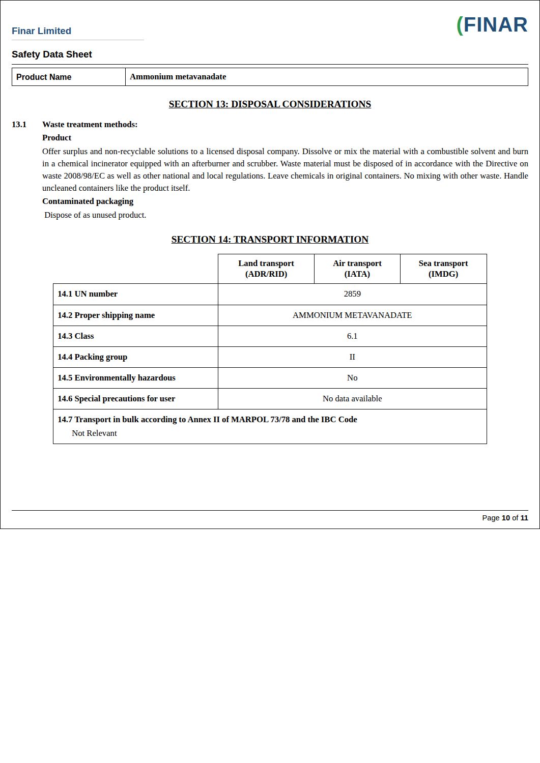Finar Limited
(FINAR
Safety Data Sheet
| Product Name | Ammonium metavanadate |
SECTION 13: DISPOSAL CONSIDERATIONS
13.1 Waste treatment methods:
Product
Offer surplus and non-recyclable solutions to a licensed disposal company. Dissolve or mix the material with a combustible solvent and burn in a chemical incinerator equipped with an afterburner and scrubber. Waste material must be disposed of in accordance with the Directive on waste 2008/98/EC as well as other national and local regulations. Leave chemicals in original containers. No mixing with other waste. Handle uncleaned containers like the product itself.
Contaminated packaging
Dispose of as unused product.
SECTION 14: TRANSPORT INFORMATION
| | Land transport (ADR/RID) | Air transport (IATA) | Sea transport (IMDG) |
| --- | --- | --- | --- |
| 14.1 UN number | 2859 |
| 14.2 Proper shipping name | AMMONIUM METAVANADATE |
| 14.3 Class | 6.1 |
| 14.4 Packing group | II |
| 14.5 Environmentally hazardous | No |
| 14.6 Special precautions for user | No data available |
| 14.7 Transport in bulk according to Annex II of MARPOL 73/78 and the IBC Code Not Relevant |
Page 10 of 11